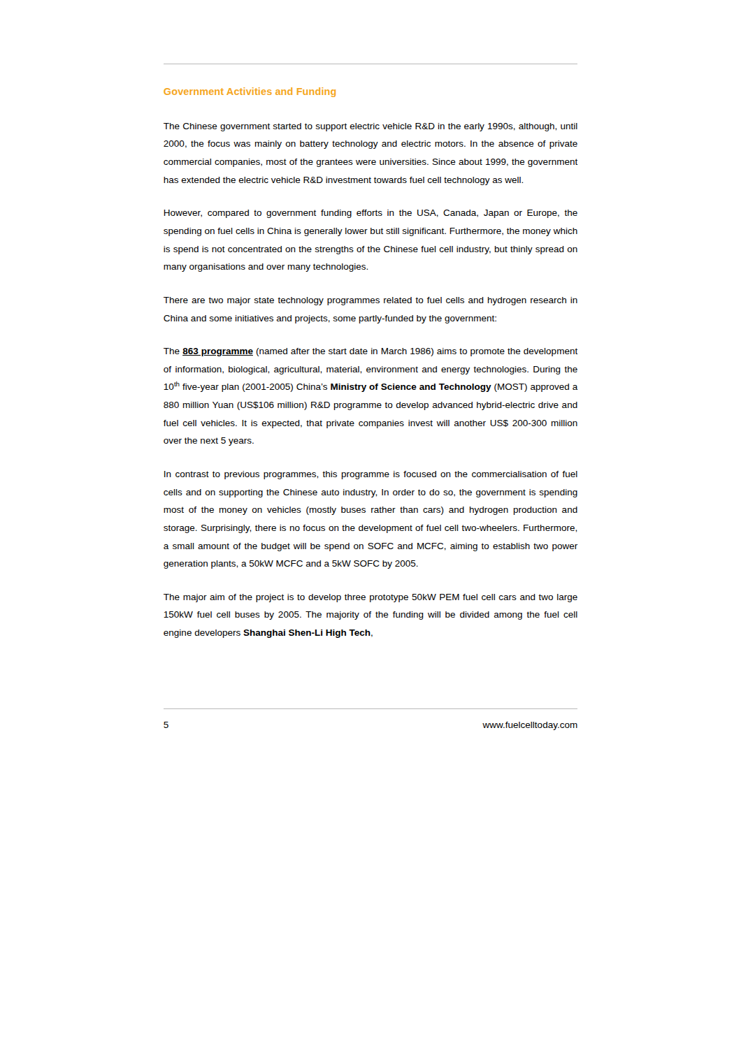Government Activities and Funding
The Chinese government started to support electric vehicle R&D in the early 1990s, although, until 2000, the focus was mainly on battery technology and electric motors. In the absence of private commercial companies, most of the grantees were universities. Since about 1999, the government has extended the electric vehicle R&D investment towards fuel cell technology as well.
However, compared to government funding efforts in the USA, Canada, Japan or Europe, the spending on fuel cells in China is generally lower but still significant. Furthermore, the money which is spend is not concentrated on the strengths of the Chinese fuel cell industry, but thinly spread on many organisations and over many technologies.
There are two major state technology programmes related to fuel cells and hydrogen research in China and some initiatives and projects, some partly-funded by the government:
The 863 programme (named after the start date in March 1986) aims to promote the development of information, biological, agricultural, material, environment and energy technologies. During the 10th five-year plan (2001-2005) China’s Ministry of Science and Technology (MOST) approved a 880 million Yuan (US$106 million) R&D programme to develop advanced hybrid-electric drive and fuel cell vehicles. It is expected, that private companies invest will another US$ 200-300 million over the next 5 years.
In contrast to previous programmes, this programme is focused on the commercialisation of fuel cells and on supporting the Chinese auto industry, In order to do so, the government is spending most of the money on vehicles (mostly buses rather than cars) and hydrogen production and storage. Surprisingly, there is no focus on the development of fuel cell two-wheelers. Furthermore, a small amount of the budget will be spend on SOFC and MCFC, aiming to establish two power generation plants, a 50kW MCFC and a 5kW SOFC by 2005.
The major aim of the project is to develop three prototype 50kW PEM fuel cell cars and two large 150kW fuel cell buses by 2005. The majority of the funding will be divided among the fuel cell engine developers Shanghai Shen-Li High Tech,
5 www.fuelcelltoday.com